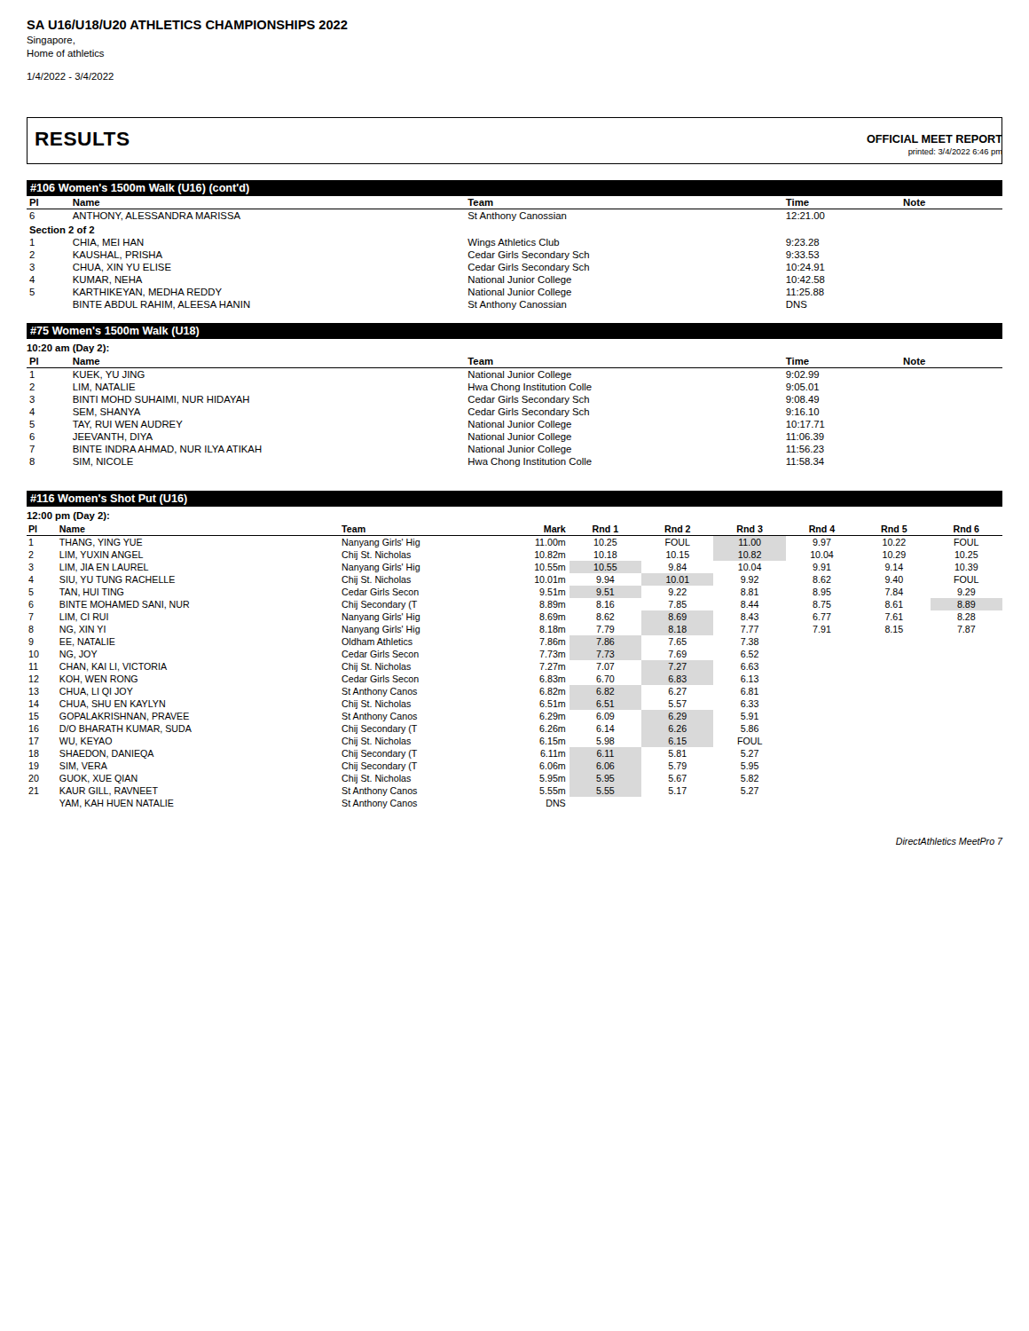SA U16/U18/U20 ATHLETICS CHAMPIONSHIPS 2022
Singapore,
Home of athletics
1/4/2022 - 3/4/2022
OFFICIAL MEET REPORT
printed: 3/4/2022 6:46 pm
RESULTS
#106 Women's 1500m Walk (U16) (cont'd)
| Pl | Name | Team | Time | Note |
| --- | --- | --- | --- | --- |
| 6 | ANTHONY, ALESSANDRA MARISSA | St Anthony Canossian | 12:21.00 | |
| Section 2 of 2 |
| 1 | CHIA, MEI HAN | Wings Athletics Club | 9:23.28 | |
| 2 | KAUSHAL, PRISHA | Cedar Girls Secondary Sch | 9:33.53 | |
| 3 | CHUA, XIN YU ELISE | Cedar Girls Secondary Sch | 10:24.91 | |
| 4 | KUMAR, NEHA | National Junior College | 10:42.58 | |
| 5 | KARTHIKEYAN, MEDHA REDDY | National Junior College | 11:25.88 | |
| | BINTE ABDUL RAHIM, ALEESA HANIN | St Anthony Canossian | DNS | |
#75 Women's 1500m Walk (U18)
10:20 am (Day 2):
| Pl | Name | Team | Time | Note |
| --- | --- | --- | --- | --- |
| 1 | KUEK, YU JING | National Junior College | 9:02.99 | |
| 2 | LIM, NATALIE | Hwa Chong Institution Colle | 9:05.01 | |
| 3 | BINTI MOHD SUHAIMI, NUR HIDAYAH | Cedar Girls Secondary Sch | 9:08.49 | |
| 4 | SEM, SHANYA | Cedar Girls Secondary Sch | 9:16.10 | |
| 5 | TAY, RUI WEN AUDREY | National Junior College | 10:17.71 | |
| 6 | JEEVANTH, DIYA | National Junior College | 11:06.39 | |
| 7 | BINTE INDRA AHMAD, NUR ILYA ATIKAH | National Junior College | 11:56.23 | |
| 8 | SIM, NICOLE | Hwa Chong Institution Colle | 11:58.34 | |
#116 Women's Shot Put (U16)
12:00 pm (Day 2):
| Pl | Name | Team | Mark | Rnd 1 | Rnd 2 | Rnd 3 | Rnd 4 | Rnd 5 | Rnd 6 |
| --- | --- | --- | --- | --- | --- | --- | --- | --- | --- |
| 1 | THANG, YING YUE | Nanyang Girls' Hig | 11.00m | 10.25 | FOUL | 11.00 | 9.97 | 10.22 | FOUL |
| 2 | LIM, YUXIN ANGEL | Chij St. Nicholas | 10.82m | 10.18 | 10.15 | 10.82 | 10.04 | 10.29 | 10.25 |
| 3 | LIM, JIA EN LAUREL | Nanyang Girls' Hig | 10.55m | 10.55 | 9.84 | 10.04 | 9.91 | 9.14 | 10.39 |
| 4 | SIU, YU TUNG RACHELLE | Chij St. Nicholas | 10.01m | 9.94 | 10.01 | 9.92 | 8.62 | 9.40 | FOUL |
| 5 | TAN, HUI TING | Cedar Girls Secon | 9.51m | 9.51 | 9.22 | 8.81 | 8.95 | 7.84 | 9.29 |
| 6 | BINTE MOHAMED SANI, NUR | Chij Secondary (T | 8.89m | 8.16 | 7.85 | 8.44 | 8.75 | 8.61 | 8.89 |
| 7 | LIM, CI RUI | Nanyang Girls' Hig | 8.69m | 8.62 | 8.69 | 8.43 | 6.77 | 7.61 | 8.28 |
| 8 | NG, XIN YI | Nanyang Girls' Hig | 8.18m | 7.79 | 8.18 | 7.77 | 7.91 | 8.15 | 7.87 |
| 9 | EE, NATALIE | Oldham Athletics | 7.86m | 7.86 | 7.65 | 7.38 | | | |
| 10 | NG, JOY | Cedar Girls Secon | 7.73m | 7.73 | 7.69 | 6.52 | | | |
| 11 | CHAN, KAI LI, VICTORIA | Chij St. Nicholas | 7.27m | 7.07 | 7.27 | 6.63 | | | |
| 12 | KOH, WEN RONG | Cedar Girls Secon | 6.83m | 6.70 | 6.83 | 6.13 | | | |
| 13 | CHUA, LI QI JOY | St Anthony Canos | 6.82m | 6.82 | 6.27 | 6.81 | | | |
| 14 | CHUA, SHU EN KAYLYN | Chij St. Nicholas | 6.51m | 6.51 | 5.57 | 6.33 | | | |
| 15 | GOPALAKRISHNAN, PRAVEE | St Anthony Canos | 6.29m | 6.09 | 6.29 | 5.91 | | | |
| 16 | D/O BHARATH KUMAR, SUDA | Chij Secondary (T | 6.26m | 6.14 | 6.26 | 5.86 | | | |
| 17 | WU, KEYAO | Chij St. Nicholas | 6.15m | 5.98 | 6.15 | FOUL | | | |
| 18 | SHAEDON, DANIEQA | Chij Secondary (T | 6.11m | 6.11 | 5.81 | 5.27 | | | |
| 19 | SIM, VERA | Chij Secondary (T | 6.06m | 6.06 | 5.79 | 5.95 | | | |
| 20 | GUOK, XUE QIAN | Chij St. Nicholas | 5.95m | 5.95 | 5.67 | 5.82 | | | |
| 21 | KAUR GILL, RAVNEET | St Anthony Canos | 5.55m | 5.55 | 5.17 | 5.27 | | | |
| | YAM, KAH HUEN NATALIE | St Anthony Canos | DNS | | | | | | |
DirectAthletics MeetPro 7